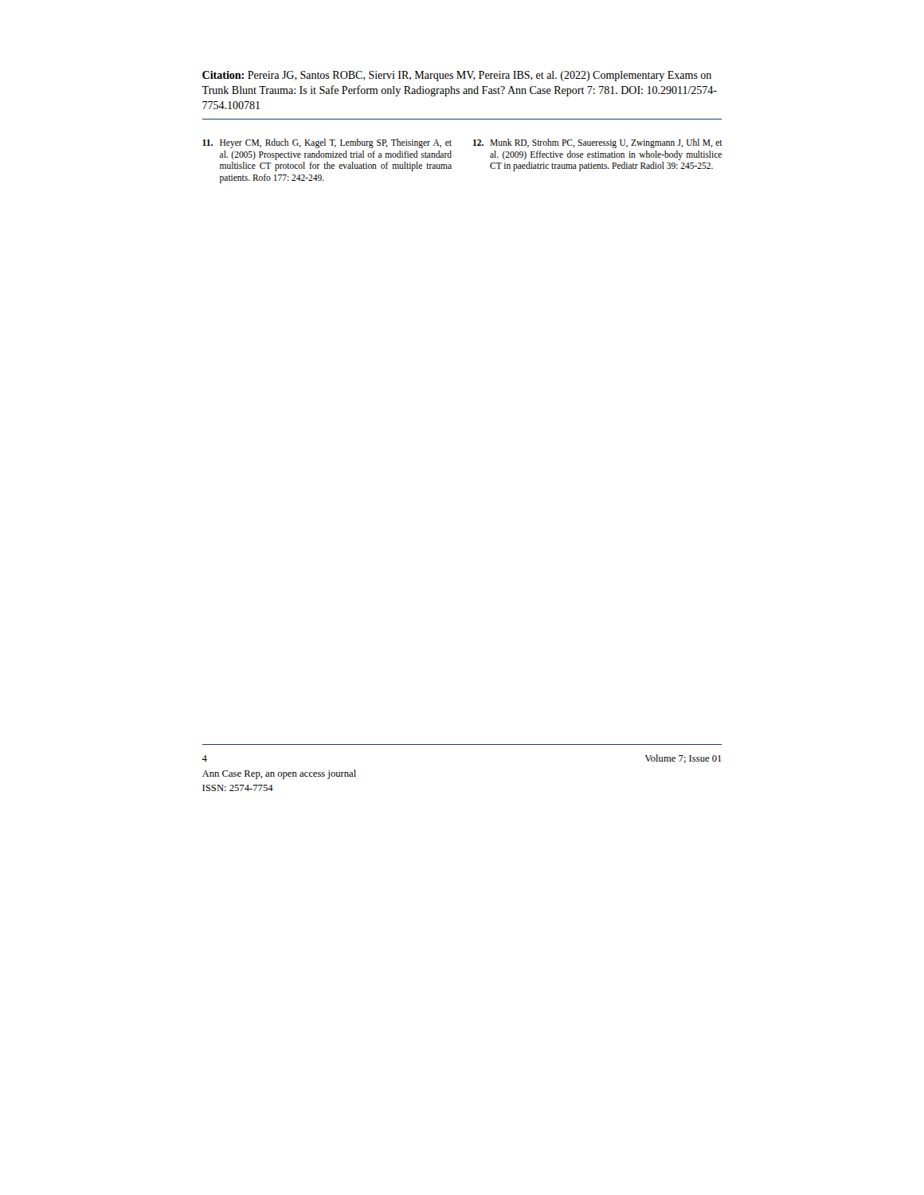Citation: Pereira JG, Santos ROBC, Siervi IR, Marques MV, Pereira IBS, et al. (2022) Complementary Exams on Trunk Blunt Trauma: Is it Safe Perform only Radiographs and Fast? Ann Case Report 7: 781. DOI: 10.29011/2574-7754.100781
11. Heyer CM, Rduch G, Kagel T, Lemburg SP, Theisinger A, et al. (2005) Prospective randomized trial of a modified standard multislice CT protocol for the evaluation of multiple trauma patients. Rofo 177: 242-249.
12. Munk RD, Strohm PC, Saueressig U, Zwingmann J, Uhl M, et al. (2009) Effective dose estimation in whole-body multislice CT in paediatric trauma patients. Pediatr Radiol 39: 245-252.
4
Ann Case Rep, an open access journal
ISSN: 2574-7754
Volume 7; Issue 01